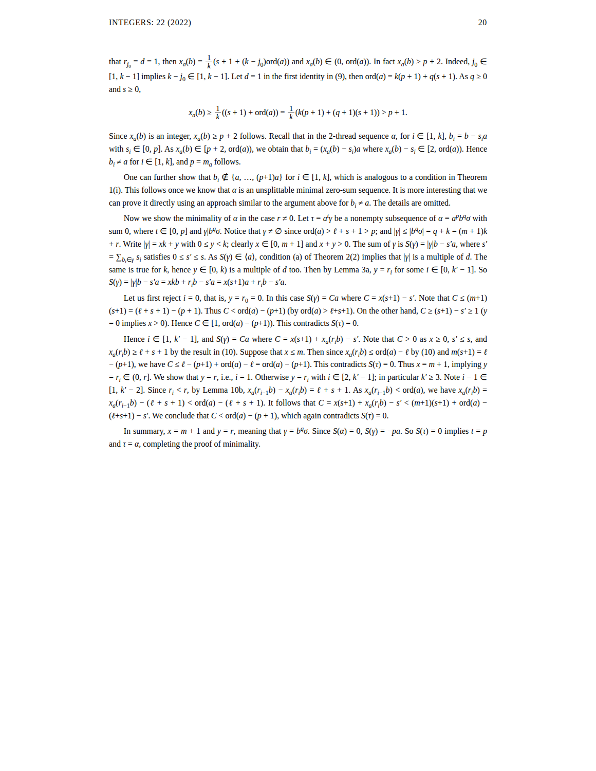INTEGERS: 22 (2022) 20
that rj0 = d = 1, then xa(b) = 1 k(s + 1 + (k − j0)ord(a)) and xa(b) ∈ (0, ord(a)). In fact xa(b) ≥ p + 2. Indeed, j0 ∈ [1, k − 1] implies k − j0 ∈ [1, k − 1]. Let d = 1 in the first identity in (9), then ord(a) = k(p + 1) + q(s + 1). As q ≥ 0 and s ≥ 0,
xa(b) ≥ 1 k((s + 1) + ord(a)) = 1 k(k(p + 1) + (q + 1)(s + 1)) > p + 1.
Since xa(b) is an integer, xa(b) ≥ p + 2 follows. Recall that in the 2-thread sequence α, for i ∈ [1, k], bi = b − sia with si ∈ [0, p]. As xa(b) ∈ [p + 2, ord(a)), we obtain that bi = (xa(b) − si)a where xa(b) − si ∈ [2, ord(a)). Hence bi ≠ a for i ∈ [1, k], and p = ma follows.
One can further show that bi ∉ {a, …, (p+1)a} for i ∈ [1, k], which is analogous to a condition in Theorem 1(i). This follows once we know that α is an unsplittable minimal zero-sum sequence. It is more interesting that we can prove it directly using an approach similar to the argument above for bi ≠ a. The details are omitted.
Now we show the minimality of α in the case r ≠ 0. Let τ = atγ be a nonempty subsequence of α = apbqσ with sum 0, where t ∈ [0, p] and γ|bqσ. Notice that γ ≠ ∅ since ord(a) > ℓ + s + 1 > p; and |γ| ≤ |bqσ| = q + k = (m + 1)k + r. Write |γ| = xk + y with 0 ≤ y < k; clearly x ∈ [0, m + 1] and x + y > 0. The sum of γ is S(γ) = |γ|b − s′a, where s′ = ∑bi∈γ si satisfies 0 ≤ s′ ≤ s. As S(γ) ∈ ⟨a⟩, condition (a) of Theorem 2(2) implies that |γ| is a multiple of d. The same is true for k, hence y ∈ [0, k) is a multiple of d too. Then by Lemma 3a, y = ri for some i ∈ [0, k′ − 1]. So S(γ) = |γ|b − s′a = xkb + rib − s′a = x(s+1)a + rib − s′a.
Let us first reject i = 0, that is, y = r0 = 0. In this case S(γ) = Ca where C = x(s+1) − s′. Note that C ≤ (m+1)(s+1) = (ℓ + s + 1) − (p + 1). Thus C < ord(a) − (p+1) (by ord(a) > ℓ+s+1). On the other hand, C ≥ (s+1) − s′ ≥ 1 (y = 0 implies x > 0). Hence C ∈ [1, ord(a) − (p+1)). This contradicts S(τ) = 0.
Hence i ∈ [1, k′ − 1], and S(γ) = Ca where C = x(s+1) + xa(rib) − s′. Note that C > 0 as x ≥ 0, s′ ≤ s, and xa(rib) ≥ ℓ + s + 1 by the result in (10). Suppose that x ≤ m. Then since xa(rib) ≤ ord(a) − ℓ by (10) and m(s+1) = ℓ − (p+1), we have C ≤ ℓ − (p+1) + ord(a) − ℓ = ord(a) − (p+1). This contradicts S(τ) = 0. Thus x = m + 1, implying y = ri ∈ (0, r]. We show that y = r, i.e., i = 1. Otherwise y = ri with i ∈ [2, k′ − 1]; in particular k′ ≥ 3. Note i − 1 ∈ [1, k′ − 2]. Since ri < r, by Lemma 10b, xa(ri−1b) − xa(rib) = ℓ + s + 1. As xa(ri−1b) < ord(a), we have xa(rib) = xa(ri−1b) − (ℓ + s + 1) < ord(a) − (ℓ + s + 1). It follows that C = x(s+1) + xa(rib) − s′ < (m+1)(s+1) + ord(a) − (ℓ+s+1) − s′. We conclude that C < ord(a) − (p + 1), which again contradicts S(τ) = 0.
In summary, x = m + 1 and y = r, meaning that γ = bqσ. Since S(α) = 0, S(γ) = −pa. So S(τ) = 0 implies t = p and τ = α, completing the proof of minimality.